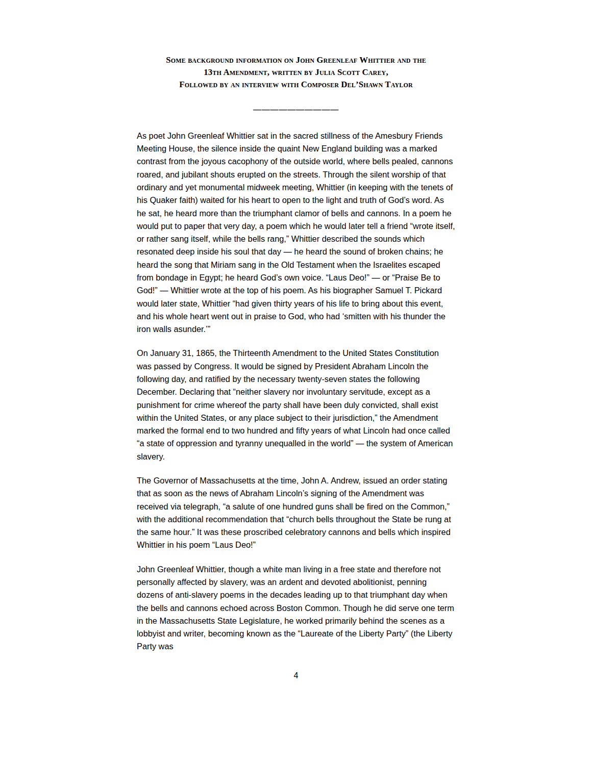Some background information on John Greenleaf Whittier and the
13th Amendment, written by Julia Scott Carey,
Followed by an interview with Composer Del’Shawn Taylor
——————————
As poet John Greenleaf Whittier sat in the sacred stillness of the Amesbury Friends Meeting House, the silence inside the quaint New England building was a marked contrast from the joyous cacophony of the outside world, where bells pealed, cannons roared, and jubilant shouts erupted on the streets. Through the silent worship of that ordinary and yet monumental midweek meeting, Whittier (in keeping with the tenets of his Quaker faith) waited for his heart to open to the light and truth of God’s word. As he sat, he heard more than the triumphant clamor of bells and cannons. In a poem he would put to paper that very day, a poem which he would later tell a friend “wrote itself, or rather sang itself, while the bells rang,” Whittier described the sounds which resonated deep inside his soul that day — he heard the sound of broken chains; he heard the song that Miriam sang in the Old Testament when the Israelites escaped from bondage in Egypt; he heard God’s own voice. “Laus Deo!” — or “Praise Be to God!” — Whittier wrote at the top of his poem. As his biographer Samuel T. Pickard would later state, Whittier “had given thirty years of his life to bring about this event, and his whole heart went out in praise to God, who had ‘smitten with his thunder the iron walls asunder.’”
On January 31, 1865, the Thirteenth Amendment to the United States Constitution was passed by Congress. It would be signed by President Abraham Lincoln the following day, and ratified by the necessary twenty-seven states the following December. Declaring that “neither slavery nor involuntary servitude, except as a punishment for crime whereof the party shall have been duly convicted, shall exist within the United States, or any place subject to their jurisdiction,” the Amendment marked the formal end to two hundred and fifty years of what Lincoln had once called “a state of oppression and tyranny unequalled in the world” — the system of American slavery.
The Governor of Massachusetts at the time, John A. Andrew, issued an order stating that as soon as the news of Abraham Lincoln’s signing of the Amendment was received via telegraph, “a salute of one hundred guns shall be fired on the Common,” with the additional recommendation that “church bells throughout the State be rung at the same hour.” It was these proscribed celebratory cannons and bells which inspired Whittier in his poem “Laus Deo!”
John Greenleaf Whittier, though a white man living in a free state and therefore not personally affected by slavery, was an ardent and devoted abolitionist, penning dozens of anti-slavery poems in the decades leading up to that triumphant day when the bells and cannons echoed across Boston Common. Though he did serve one term in the Massachusetts State Legislature, he worked primarily behind the scenes as a lobbyist and writer, becoming known as the “Laureate of the Liberty Party” (the Liberty Party was
4